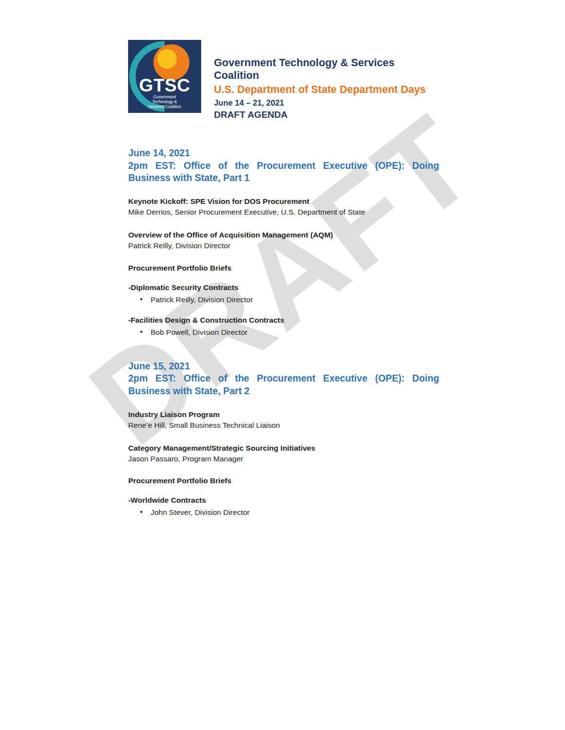DRAFT
GTSC Government Technology & Services Coalition
Government Technology & Services Coalition
U.S. Department of State Department Days
June 14 – 21, 2021
DRAFT AGENDA
June 14, 2021
2pm EST: Office of the Procurement Executive (OPE): Doing Business with State, Part 1
Keynote Kickoff: SPE Vision for DOS Procurement
Mike Derrios, Senior Procurement Executive, U.S. Department of State
Overview of the Office of Acquisition Management (AQM)
Patrick Reilly, Division Director
Procurement Portfolio Briefs
-Diplomatic Security Contracts
Patrick Reilly, Division Director
-Facilities Design & Construction Contracts
Bob Powell, Division Director
June 15, 2021
2pm EST: Office of the Procurement Executive (OPE): Doing Business with State, Part 2
Industry Liaison Program
Rene’e Hill, Small Business Technical Liaison
Category Management/Strategic Sourcing Initiatives
Jason Passaro, Program Manager
Procurement Portfolio Briefs
-Worldwide Contracts
John Stever, Division Director